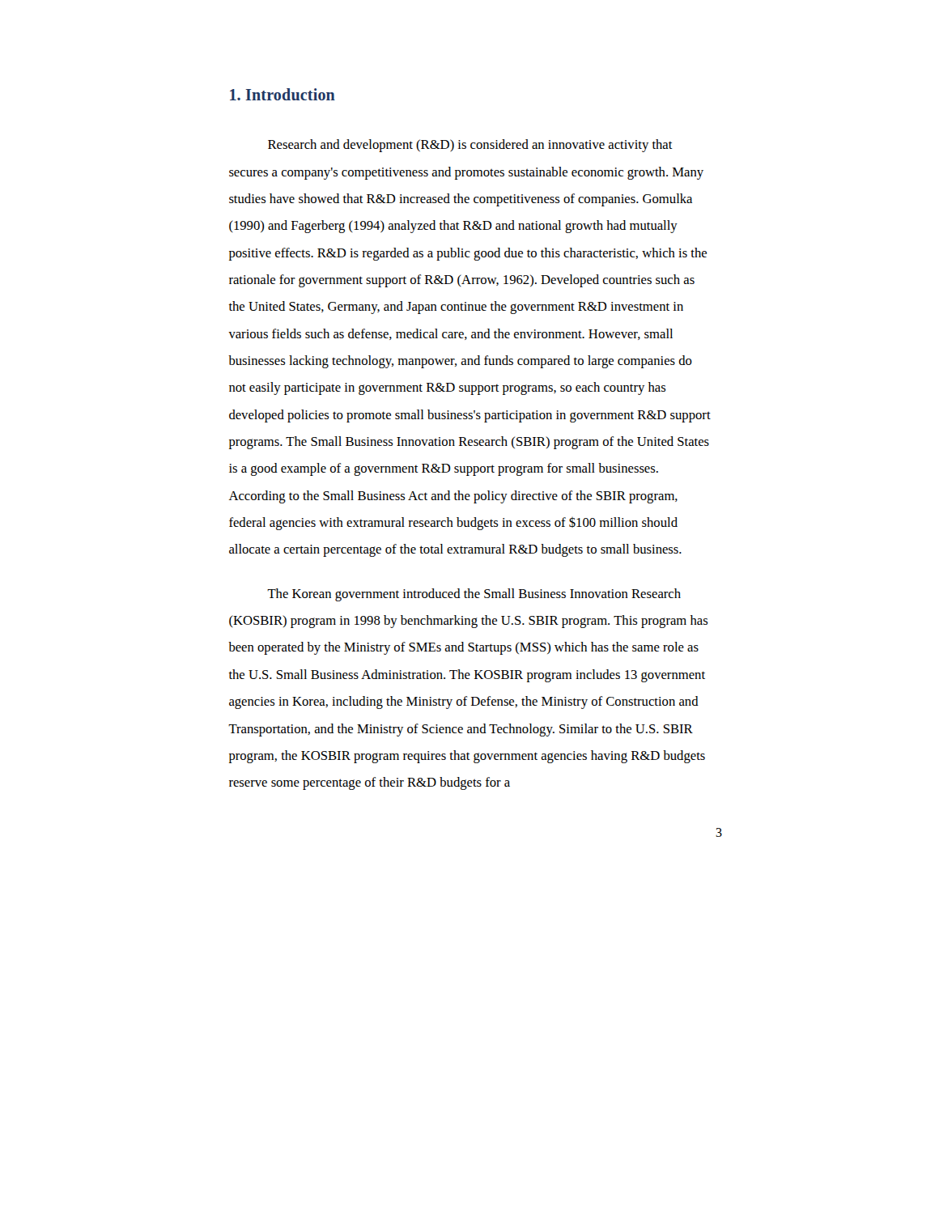1. Introduction
Research and development (R&D) is considered an innovative activity that secures a company's competitiveness and promotes sustainable economic growth. Many studies have showed that R&D increased the competitiveness of companies. Gomulka (1990) and Fagerberg (1994) analyzed that R&D and national growth had mutually positive effects. R&D is regarded as a public good due to this characteristic, which is the rationale for government support of R&D (Arrow, 1962). Developed countries such as the United States, Germany, and Japan continue the government R&D investment in various fields such as defense, medical care, and the environment. However, small businesses lacking technology, manpower, and funds compared to large companies do not easily participate in government R&D support programs, so each country has developed policies to promote small business's participation in government R&D support programs. The Small Business Innovation Research (SBIR) program of the United States is a good example of a government R&D support program for small businesses. According to the Small Business Act and the policy directive of the SBIR program, federal agencies with extramural research budgets in excess of $100 million should allocate a certain percentage of the total extramural R&D budgets to small business.
The Korean government introduced the Small Business Innovation Research (KOSBIR) program in 1998 by benchmarking the U.S. SBIR program. This program has been operated by the Ministry of SMEs and Startups (MSS) which has the same role as the U.S. Small Business Administration. The KOSBIR program includes 13 government agencies in Korea, including the Ministry of Defense, the Ministry of Construction and Transportation, and the Ministry of Science and Technology. Similar to the U.S. SBIR program, the KOSBIR program requires that government agencies having R&D budgets reserve some percentage of their R&D budgets for a
3